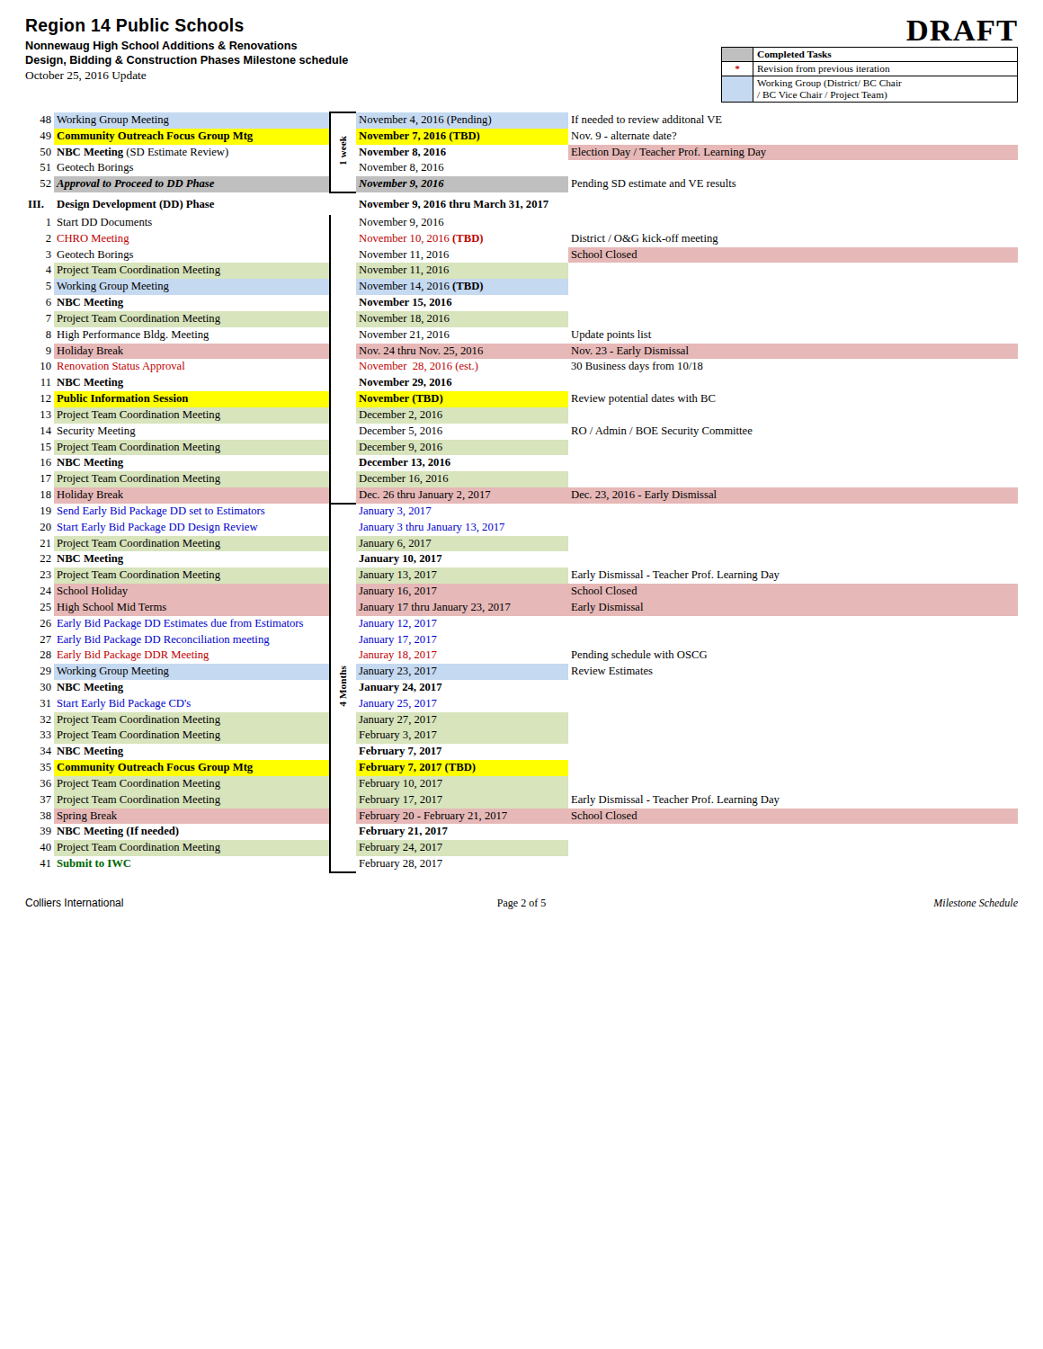Region 14 Public Schools
Nonnewaug High School Additions & Renovations
Design, Bidding & Construction Phases Milestone schedule
October 25, 2016 Update
DRAFT
| | Completed Tasks |
| * | Revision from previous iteration |
| | Working Group (District/ BC Chair / BC Vice Chair / Project Team) |
| 48 | Working Group Meeting | 1 week | November 4, 2016 (Pending) | If needed to review additonal VE |
| 49 | Community Outreach Focus Group Mtg | November 7, 2016 (TBD) | Nov. 9 - alternate date? |
| 50 | NBC Meeting (SD Estimate Review) | November 8, 2016 | Election Day / Teacher Prof. Learning Day |
| 51 | Geotech Borings | November 8, 2016 | |
| 52 | Approval to Proceed to DD Phase | November 9, 2016 | Pending SD estimate and VE results |
| III. | Design Development (DD) Phase | | November 9, 2016 thru March 31, 2017 | |
| 1 | Start DD Documents | | November 9, 2016 | |
| 2 | CHRO Meeting | November 10, 2016 (TBD) | District / O&G kick-off meeting |
| 3 | Geotech Borings | November 11, 2016 | School Closed |
| 4 | Project Team Coordination Meeting | November 11, 2016 | |
| 5 | Working Group Meeting | November 14, 2016 (TBD) | |
| 6 | NBC Meeting | November 15, 2016 | |
| 7 | Project Team Coordination Meeting | November 18, 2016 | |
| 8 | High Performance Bldg. Meeting | November 21, 2016 | Update points list |
| 9 | Holiday Break | Nov. 24 thru Nov. 25, 2016 | Nov. 23 - Early Dismissal |
| 10 | Renovation Status Approval | November 28, 2016 (est.) | 30 Business days from 10/18 |
| 11 | NBC Meeting | November 29, 2016 | |
| 12 | Public Information Session | November (TBD) | Review potential dates with BC |
| 13 | Project Team Coordination Meeting | December 2, 2016 | |
| 14 | Security Meeting | December 5, 2016 | RO / Admin / BOE Security Committee |
| 15 | Project Team Coordination Meeting | December 9, 2016 | |
| 16 | NBC Meeting | December 13, 2016 | |
| 17 | Project Team Coordination Meeting | December 16, 2016 | |
| 18 | Holiday Break | Dec. 26 thru January 2, 2017 | Dec. 23, 2016 - Early Dismissal |
| 19 | Send Early Bid Package DD set to Estimators | 4 Months | January 3, 2017 | |
| 20 | Start Early Bid Package DD Design Review | January 3 thru January 13, 2017 | |
| 21 | Project Team Coordination Meeting | January 6, 2017 | |
| 22 | NBC Meeting | January 10, 2017 | |
| 23 | Project Team Coordination Meeting | January 13, 2017 | Early Dismissal - Teacher Prof. Learning Day |
| 24 | School Holiday | January 16, 2017 | School Closed |
| 25 | High School Mid Terms | January 17 thru January 23, 2017 | Early Dismissal |
| 26 | Early Bid Package DD Estimates due from Estimators | January 12, 2017 | |
| 27 | Early Bid Package DD Reconciliation meeting | January 17, 2017 | |
| 28 | Early Bid Package DDR Meeting | Januray 18, 2017 | Pending schedule with OSCG |
| 29 | Working Group Meeting | January 23, 2017 | Review Estimates |
| 30 | NBC Meeting | January 24, 2017 | |
| 31 | Start Early Bid Package CD's | January 25, 2017 | |
| 32 | Project Team Coordination Meeting | January 27, 2017 | |
| 33 | Project Team Coordination Meeting | February 3, 2017 | |
| 34 | NBC Meeting | February 7, 2017 | |
| 35 | Community Outreach Focus Group Mtg | February 7, 2017 (TBD) | |
| 36 | Project Team Coordination Meeting | February 10, 2017 | |
| 37 | Project Team Coordination Meeting | February 17, 2017 | Early Dismissal - Teacher Prof. Learning Day |
| 38 | Spring Break | February 20 - February 21, 2017 | School Closed |
| 39 | NBC Meeting (If needed) | February 21, 2017 | |
| 40 | Project Team Coordination Meeting | February 24, 2017 | |
| 41 | Submit to IWC | February 28, 2017 | |
Colliers International Page 2 of 5 Milestone Schedule